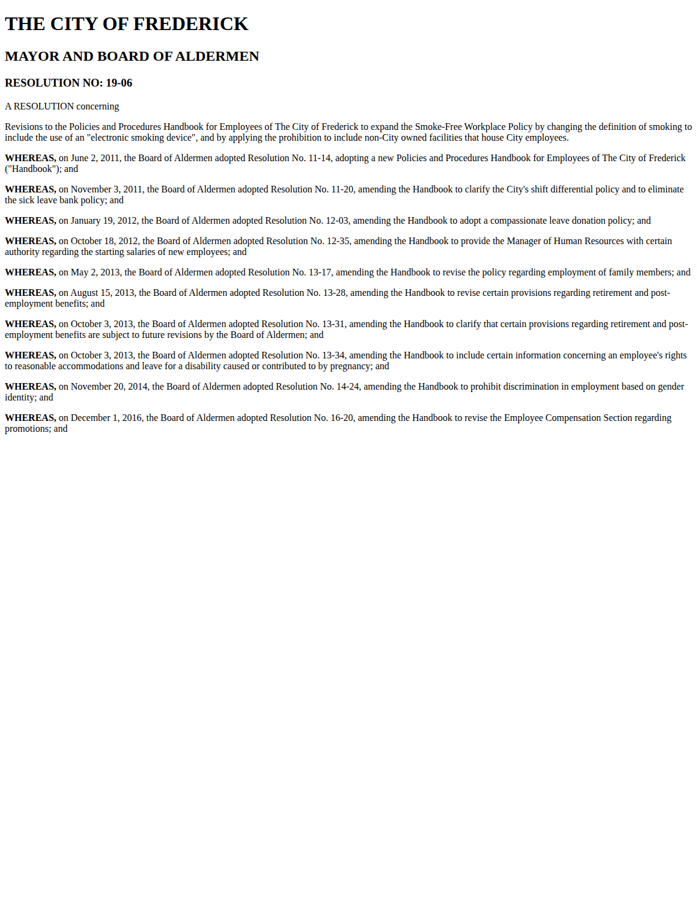THE CITY OF FREDERICK
MAYOR AND BOARD OF ALDERMEN
RESOLUTION NO: 19-06
A RESOLUTION concerning
Revisions to the Policies and Procedures Handbook for Employees of The City of Frederick to expand the Smoke-Free Workplace Policy by changing the definition of smoking to include the use of an "electronic smoking device", and by applying the prohibition to include non-City owned facilities that house City employees.
WHEREAS, on June 2, 2011, the Board of Aldermen adopted Resolution No. 11-14, adopting a new Policies and Procedures Handbook for Employees of The City of Frederick ("Handbook"); and
WHEREAS, on November 3, 2011, the Board of Aldermen adopted Resolution No. 11-20, amending the Handbook to clarify the City's shift differential policy and to eliminate the sick leave bank policy; and
WHEREAS, on January 19, 2012, the Board of Aldermen adopted Resolution No. 12-03, amending the Handbook to adopt a compassionate leave donation policy; and
WHEREAS, on October 18, 2012, the Board of Aldermen adopted Resolution No. 12-35, amending the Handbook to provide the Manager of Human Resources with certain authority regarding the starting salaries of new employees; and
WHEREAS, on May 2, 2013, the Board of Aldermen adopted Resolution No. 13-17, amending the Handbook to revise the policy regarding employment of family members; and
WHEREAS, on August 15, 2013, the Board of Aldermen adopted Resolution No. 13-28, amending the Handbook to revise certain provisions regarding retirement and post-employment benefits; and
WHEREAS, on October 3, 2013, the Board of Aldermen adopted Resolution No. 13-31, amending the Handbook to clarify that certain provisions regarding retirement and post-employment benefits are subject to future revisions by the Board of Aldermen; and
WHEREAS, on October 3, 2013, the Board of Aldermen adopted Resolution No. 13-34, amending the Handbook to include certain information concerning an employee's rights to reasonable accommodations and leave for a disability caused or contributed to by pregnancy; and
WHEREAS, on November 20, 2014, the Board of Aldermen adopted Resolution No. 14-24, amending the Handbook to prohibit discrimination in employment based on gender identity; and
WHEREAS, on December 1, 2016, the Board of Aldermen adopted Resolution No. 16-20, amending the Handbook to revise the Employee Compensation Section regarding promotions; and